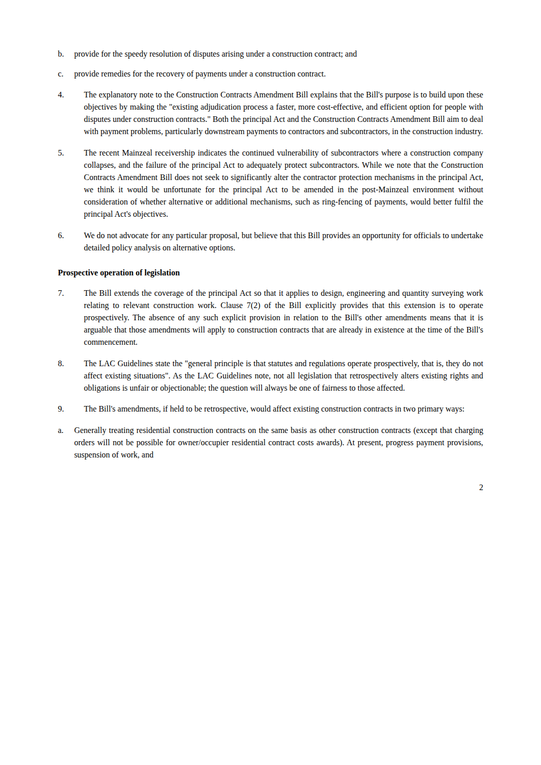b. provide for the speedy resolution of disputes arising under a construction contract; and
c. provide remedies for the recovery of payments under a construction contract.
4. The explanatory note to the Construction Contracts Amendment Bill explains that the Bill's purpose is to build upon these objectives by making the "existing adjudication process a faster, more cost-effective, and efficient option for people with disputes under construction contracts." Both the principal Act and the Construction Contracts Amendment Bill aim to deal with payment problems, particularly downstream payments to contractors and subcontractors, in the construction industry.
5. The recent Mainzeal receivership indicates the continued vulnerability of subcontractors where a construction company collapses, and the failure of the principal Act to adequately protect subcontractors. While we note that the Construction Contracts Amendment Bill does not seek to significantly alter the contractor protection mechanisms in the principal Act, we think it would be unfortunate for the principal Act to be amended in the post-Mainzeal environment without consideration of whether alternative or additional mechanisms, such as ring-fencing of payments, would better fulfil the principal Act's objectives.
6. We do not advocate for any particular proposal, but believe that this Bill provides an opportunity for officials to undertake detailed policy analysis on alternative options.
Prospective operation of legislation
7. The Bill extends the coverage of the principal Act so that it applies to design, engineering and quantity surveying work relating to relevant construction work. Clause 7(2) of the Bill explicitly provides that this extension is to operate prospectively. The absence of any such explicit provision in relation to the Bill's other amendments means that it is arguable that those amendments will apply to construction contracts that are already in existence at the time of the Bill's commencement.
8. The LAC Guidelines state the "general principle is that statutes and regulations operate prospectively, that is, they do not affect existing situations". As the LAC Guidelines note, not all legislation that retrospectively alters existing rights and obligations is unfair or objectionable; the question will always be one of fairness to those affected.
9. The Bill's amendments, if held to be retrospective, would affect existing construction contracts in two primary ways:
a. Generally treating residential construction contracts on the same basis as other construction contracts (except that charging orders will not be possible for owner/occupier residential contract costs awards). At present, progress payment provisions, suspension of work, and
2